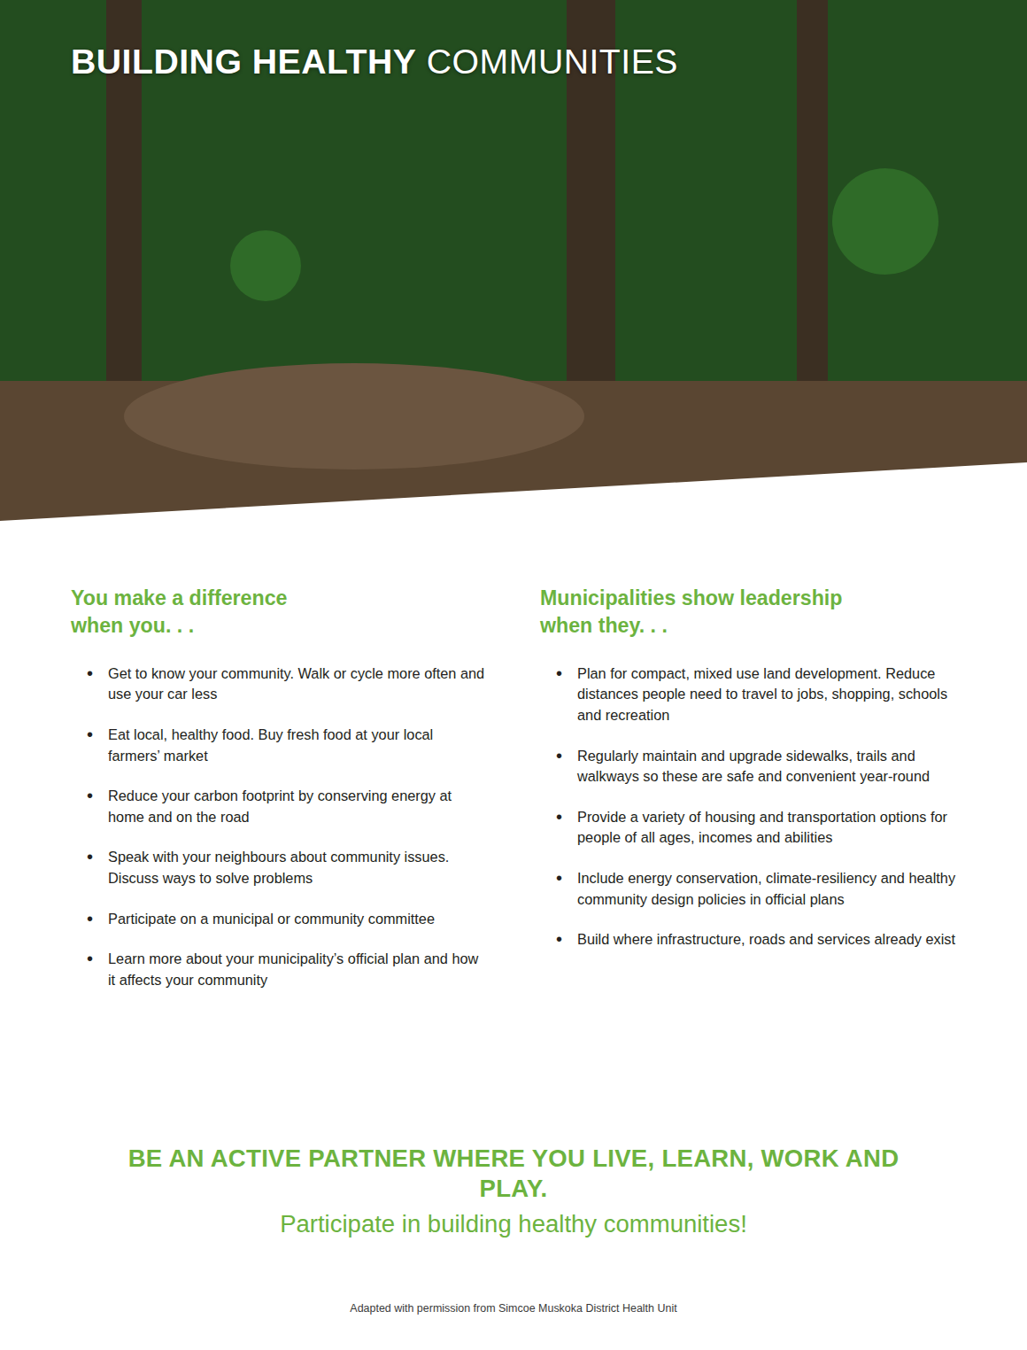BUILDING HEALTHY COMMUNITIES
You make a difference
when you. . .
Get to know your community. Walk or cycle more often and use your car less
Eat local, healthy food. Buy fresh food at your local farmers’ market
Reduce your carbon footprint by conserving energy at home and on the road
Speak with your neighbours about community issues. Discuss ways to solve problems
Participate on a municipal or community committee
Learn more about your municipality’s official plan and how it affects your community
Municipalities show leadership
when they. . .
Plan for compact, mixed use land development. Reduce distances people need to travel to jobs, shopping, schools and recreation
Regularly maintain and upgrade sidewalks, trails and walkways so these are safe and convenient year-round
Provide a variety of housing and transportation options for people of all ages, incomes and abilities
Include energy conservation, climate-resiliency and healthy community design policies in official plans
Build where infrastructure, roads and services already exist
Be an active partner where you live, learn, work and play.
Participate in building healthy communities!
Adapted with permission from Simcoe Muskoka District Health Unit